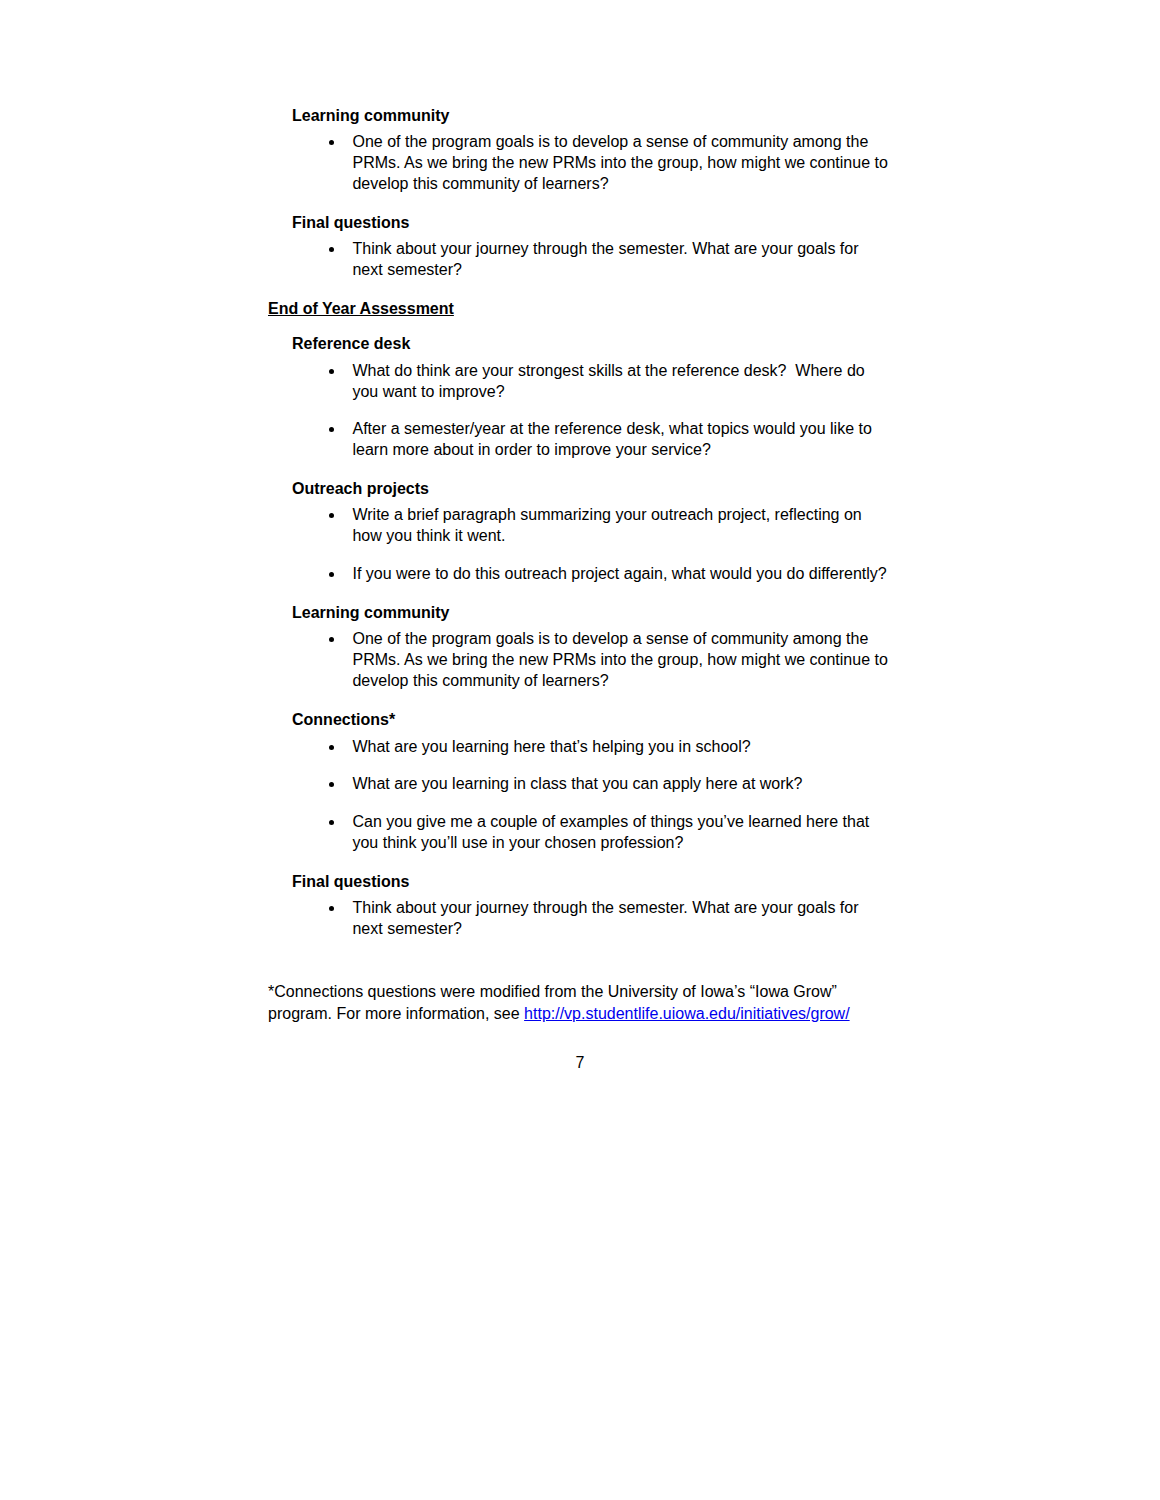Learning community
One of the program goals is to develop a sense of community among the PRMs. As we bring the new PRMs into the group, how might we continue to develop this community of learners?
Final questions
Think about your journey through the semester. What are your goals for next semester?
End of Year Assessment
Reference desk
What do think are your strongest skills at the reference desk? Where do you want to improve?
After a semester/year at the reference desk, what topics would you like to learn more about in order to improve your service?
Outreach projects
Write a brief paragraph summarizing your outreach project, reflecting on how you think it went.
If you were to do this outreach project again, what would you do differently?
Learning community
One of the program goals is to develop a sense of community among the PRMs. As we bring the new PRMs into the group, how might we continue to develop this community of learners?
Connections*
What are you learning here that’s helping you in school?
What are you learning in class that you can apply here at work?
Can you give me a couple of examples of things you’ve learned here that you think you’ll use in your chosen profession?
Final questions
Think about your journey through the semester. What are your goals for next semester?
*Connections questions were modified from the University of Iowa’s “Iowa Grow” program. For more information, see http://vp.studentlife.uiowa.edu/initiatives/grow/
7